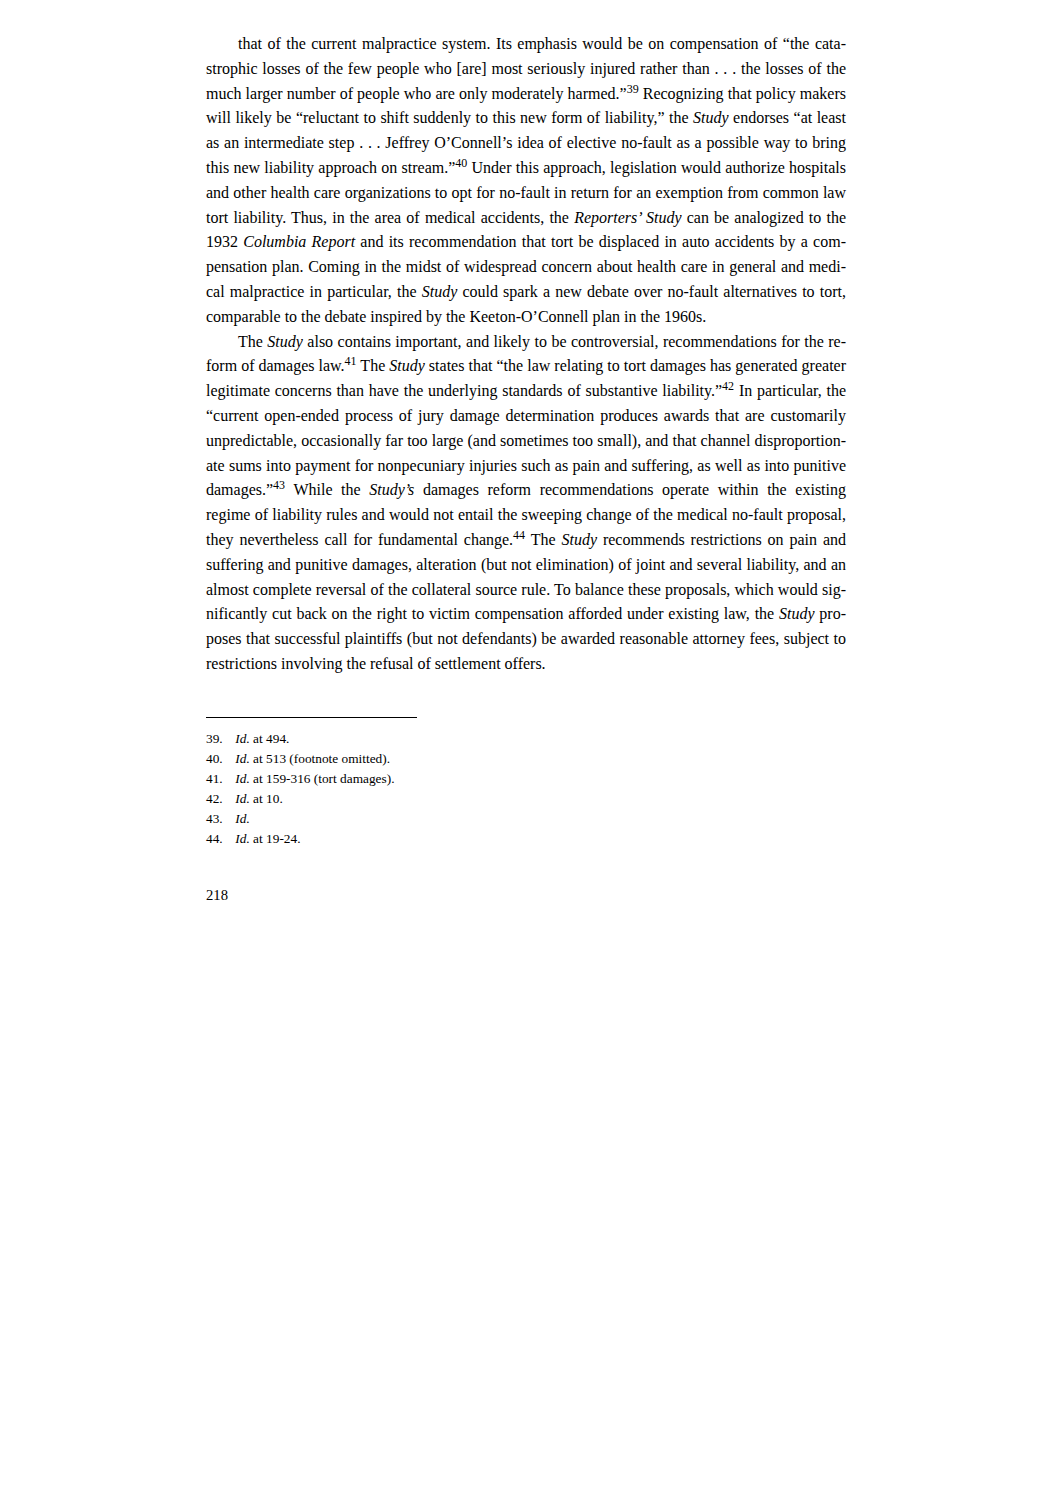that of the current malpractice system. Its emphasis would be on compensation of “the catastrophic losses of the few people who [are] most seriously injured rather than . . . the losses of the much larger number of people who are only moderately harmed.”39 Recognizing that policy makers will likely be “reluctant to shift suddenly to this new form of liability,” the Study endorses “at least as an intermediate step . . . Jeffrey O’Connell’s idea of elective no-fault as a possible way to bring this new liability approach on stream.”40 Under this approach, legislation would authorize hospitals and other health care organizations to opt for no-fault in return for an exemption from common law tort liability. Thus, in the area of medical accidents, the Reporters’ Study can be analogized to the 1932 Columbia Report and its recommendation that tort be displaced in auto accidents by a compensation plan. Coming in the midst of widespread concern about health care in general and medical malpractice in particular, the Study could spark a new debate over no-fault alternatives to tort, comparable to the debate inspired by the Keeton-O’Connell plan in the 1960s.
The Study also contains important, and likely to be controversial, recommendations for the reform of damages law.41 The Study states that “the law relating to tort damages has generated greater legitimate concerns than have the underlying standards of substantive liability.”42 In particular, the “current open-ended process of jury damage determination produces awards that are customarily unpredictable, occasionally far too large (and sometimes too small), and that channel disproportionate sums into payment for nonpecuniary injuries such as pain and suffering, as well as into punitive damages.”43 While the Study’s damages reform recommendations operate within the existing regime of liability rules and would not entail the sweeping change of the medical no-fault proposal, they nevertheless call for fundamental change.44 The Study recommends restrictions on pain and suffering and punitive damages, alteration (but not elimination) of joint and several liability, and an almost complete reversal of the collateral source rule. To balance these proposals, which would significantly cut back on the right to victim compensation afforded under existing law, the Study proposes that successful plaintiffs (but not defendants) be awarded reasonable attorney fees, subject to restrictions involving the refusal of settlement offers.
39. Id. at 494.
40. Id. at 513 (footnote omitted).
41. Id. at 159-316 (tort damages).
42. Id. at 10.
43. Id.
44. Id. at 19-24.
218